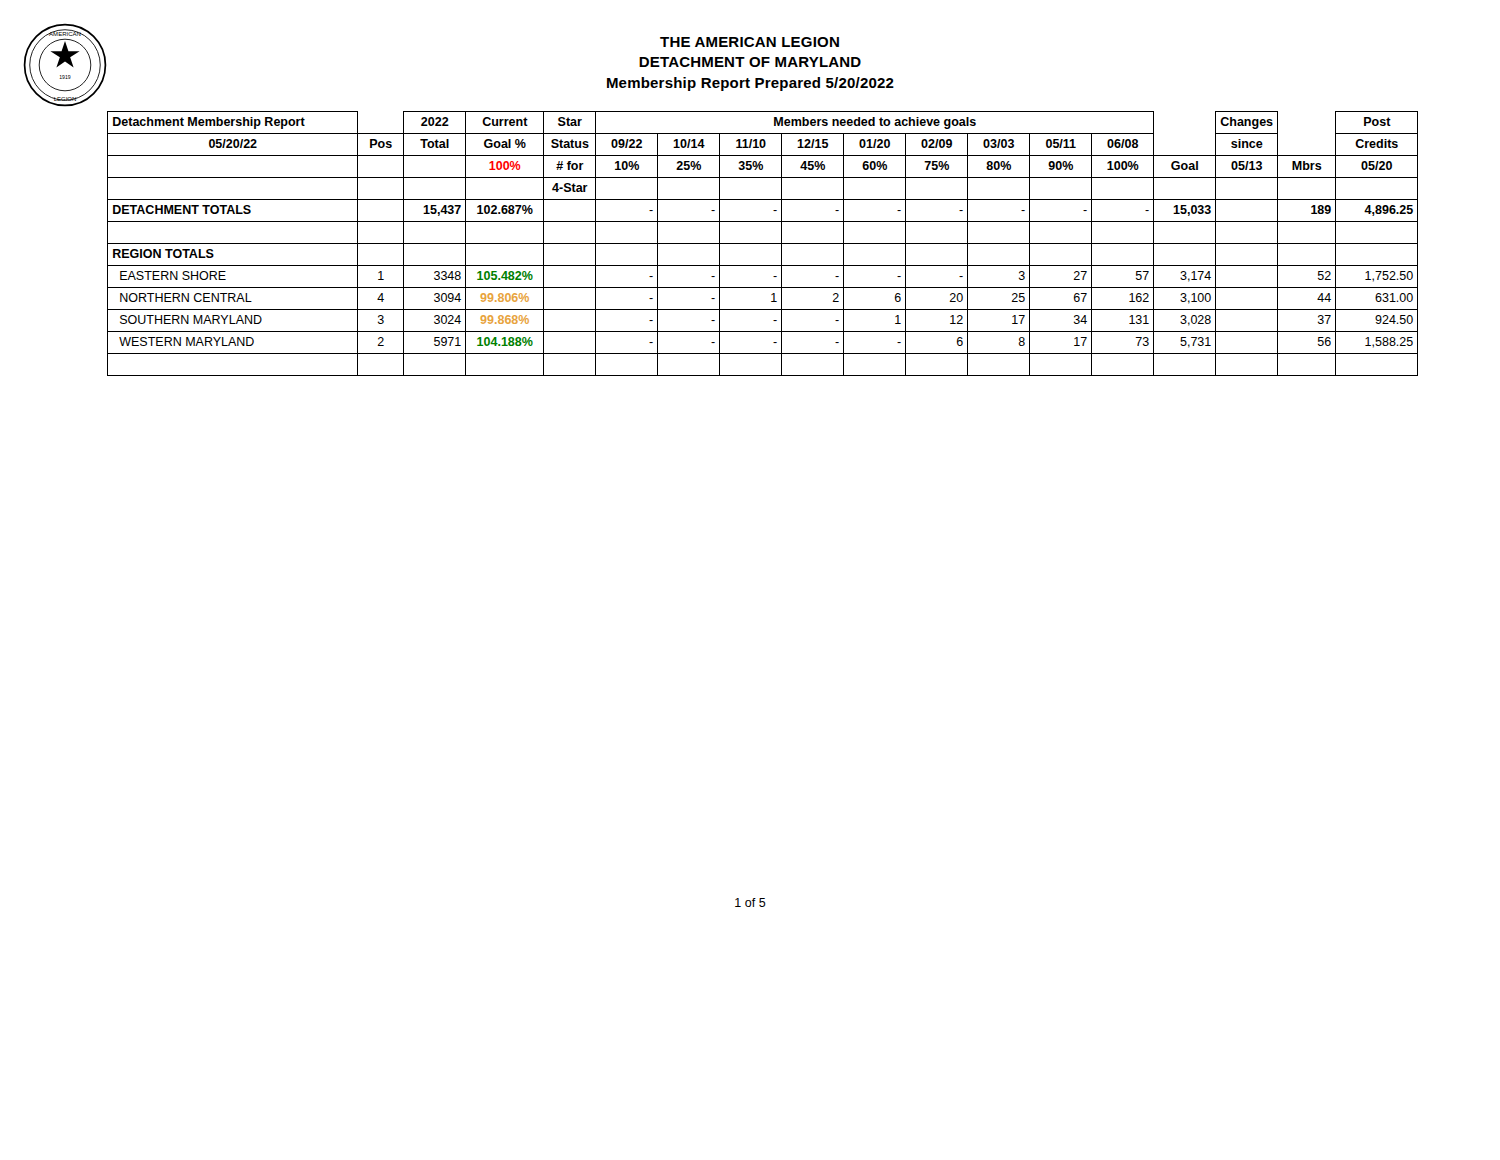AMERICAN LEGION 1919
THE AMERICAN LEGION
DETACHMENT OF MARYLAND
Membership Report Prepared 5/20/2022
| | Detachment Membership Report | | 2022 | Current | Star | Members needed to achieve goals | | Changes | | Post |
| | 05/20/22 | Pos | Total | Goal % | Status | 09/22 | 10/14 | 11/10 | 12/15 | 01/20 | 02/09 | 03/03 | 05/11 | 06/08 | | since | | Credits |
| | | | | 100% | # for | 10% | 25% | 35% | 45% | 60% | 75% | 80% | 90% | 100% | Goal | 05/13 | Mbrs | 05/20 |
| | | | | | 4-Star | | | | | | | | | | | | | |
| | DETACHMENT TOTALS | | 15,437 | 102.687% | | - | - | - | - | - | - | - | - | - | 15,033 | | 189 | 4,896.25 |
| | REGION TOTALS | | | | | | | | | | | | | | | | | |
| | EASTERN SHORE | 1 | 3348 | 105.482% | | - | - | - | - | - | - | 3 | 27 | 57 | 3,174 | | 52 | 1,752.50 |
| | NORTHERN CENTRAL | 4 | 3094 | 99.806% | | - | - | 1 | 2 | 6 | 20 | 25 | 67 | 162 | 3,100 | | 44 | 631.00 |
| | SOUTHERN MARYLAND | 3 | 3024 | 99.868% | | - | - | - | - | 1 | 12 | 17 | 34 | 131 | 3,028 | | 37 | 924.50 |
| | WESTERN MARYLAND | 2 | 5971 | 104.188% | | - | - | - | - | - | 6 | 8 | 17 | 73 | 5,731 | | 56 | 1,588.25 |
1 of 5